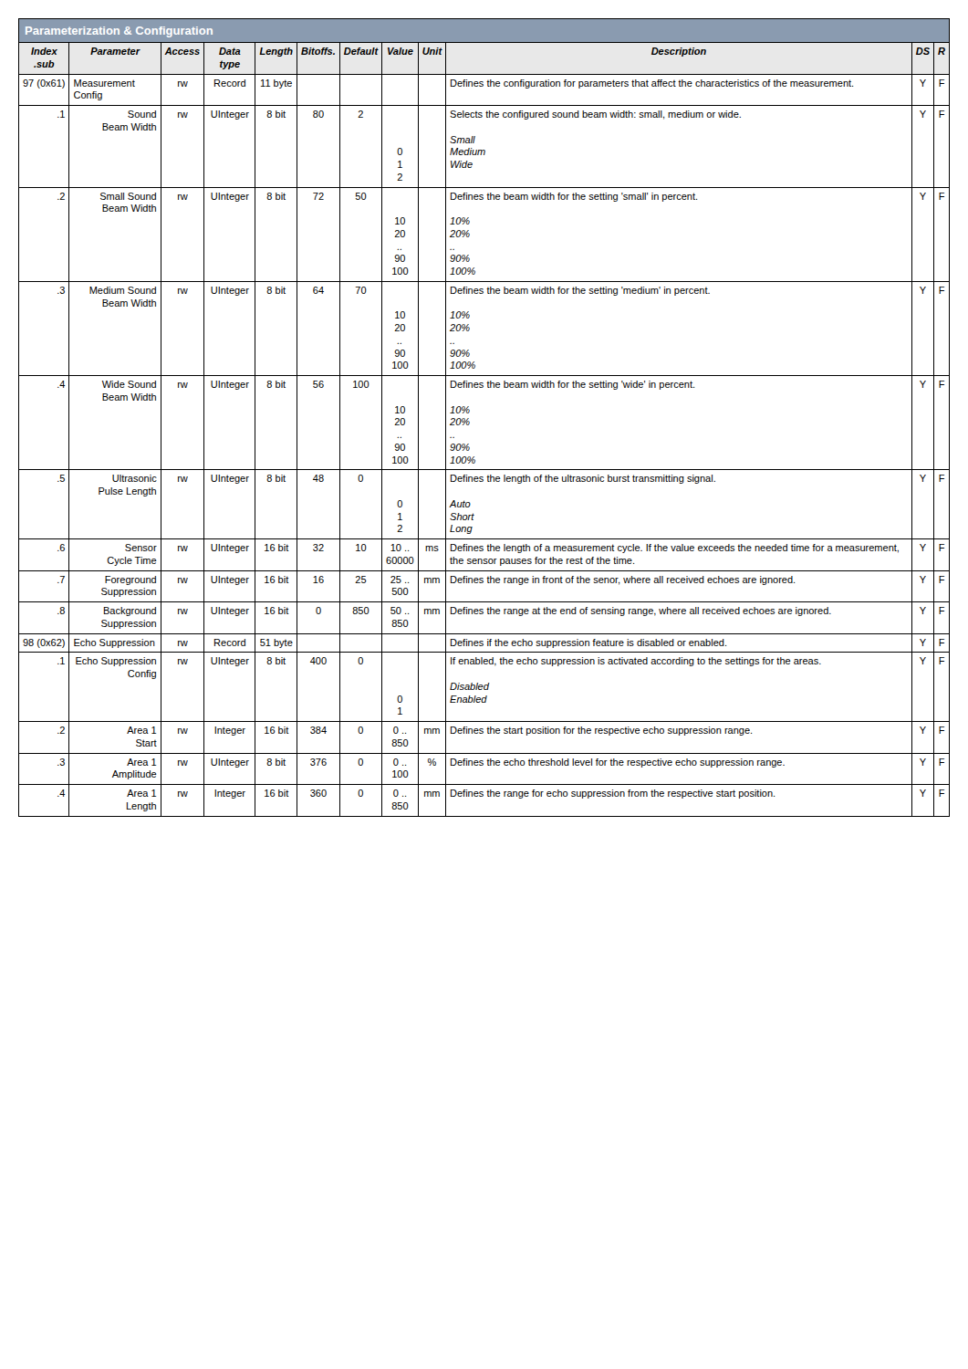Parameterization & Configuration
| Index .sub | Parameter | Access | Data type | Length | Bitoffs. | Default | Value | Unit | Description | DS | R |
| --- | --- | --- | --- | --- | --- | --- | --- | --- | --- | --- | --- |
| 97 (0x61) | Measurement Config | rw | Record | 11 byte | | | | | Defines the configuration for parameters that affect the characteristics of the measurement. | Y | F |
| .1 | Sound Beam Width | rw | UInteger | 8 bit | 80 | 2 | 0 1 2 | | Selects the configured sound beam width: small, medium or wide. Small Medium Wide | Y | F |
| .2 | Small Sound Beam Width | rw | UInteger | 8 bit | 72 | 50 | 10 20 .. 90 100 | | Defines the beam width for the setting 'small' in percent. 10% 20% .. 90% 100% | Y | F |
| .3 | Medium Sound Beam Width | rw | UInteger | 8 bit | 64 | 70 | 10 20 .. 90 100 | | Defines the beam width for the setting 'medium' in percent. 10% 20% .. 90% 100% | Y | F |
| .4 | Wide Sound Beam Width | rw | UInteger | 8 bit | 56 | 100 | 10 20 .. 90 100 | | Defines the beam width for the setting 'wide' in percent. 10% 20% .. 90% 100% | Y | F |
| .5 | Ultrasonic Pulse Length | rw | UInteger | 8 bit | 48 | 0 | 0 1 2 | | Defines the length of the ultrasonic burst transmitting signal. Auto Short Long | Y | F |
| .6 | Sensor Cycle Time | rw | UInteger | 16 bit | 32 | 10 | 10 .. 60000 | ms | Defines the length of a measurement cycle. If the value exceeds the needed time for a measurement, the sensor pauses for the rest of the time. | Y | F |
| .7 | Foreground Suppression | rw | UInteger | 16 bit | 16 | 25 | 25 .. 500 | mm | Defines the range in front of the senor, where all received echoes are ignored. | Y | F |
| .8 | Background Suppression | rw | UInteger | 16 bit | 0 | 850 | 50 .. 850 | mm | Defines the range at the end of sensing range, where all received echoes are ignored. | Y | F |
| 98 (0x62) | Echo Suppression | rw | Record | 51 byte | | | | | Defines if the echo suppression feature is disabled or enabled. | Y | F |
| .1 | Echo Suppression Config | rw | UInteger | 8 bit | 400 | 0 | 0 1 | | If enabled, the echo suppression is activated according to the settings for the areas. Disabled Enabled | Y | F |
| .2 | Area 1 Start | rw | Integer | 16 bit | 384 | 0 | 0 .. 850 | mm | Defines the start position for the respective echo suppression range. | Y | F |
| .3 | Area 1 Amplitude | rw | UInteger | 8 bit | 376 | 0 | 0 .. 100 | % | Defines the echo threshold level for the respective echo suppression range. | Y | F |
| .4 | Area 1 Length | rw | Integer | 16 bit | 360 | 0 | 0 .. 850 | mm | Defines the range for echo suppression from the respective start position. | Y | F |